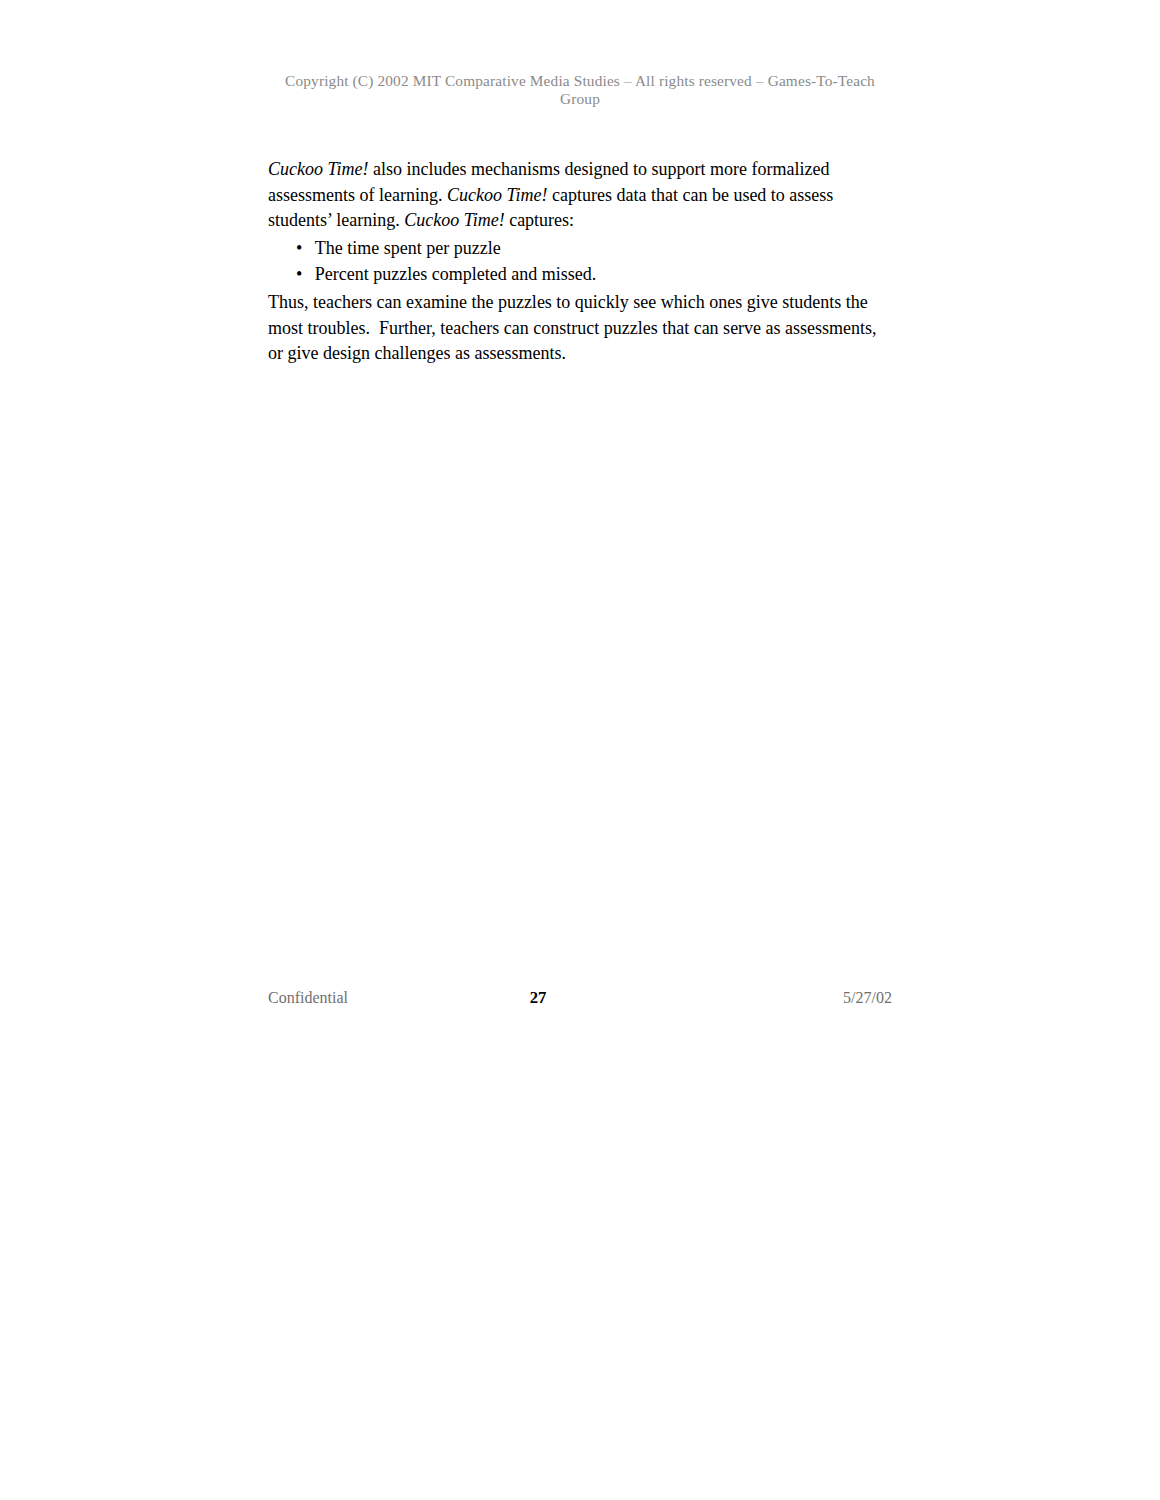Copyright (C) 2002 MIT Comparative Media Studies – All rights reserved – Games-To-Teach Group
Cuckoo Time! also includes mechanisms designed to support more formalized assessments of learning. Cuckoo Time! captures data that can be used to assess students’ learning. Cuckoo Time! captures:
The time spent per puzzle
Percent puzzles completed and missed.
Thus, teachers can examine the puzzles to quickly see which ones give students the most troubles. Further, teachers can construct puzzles that can serve as assessments, or give design challenges as assessments.
Confidential 27 5/27/02